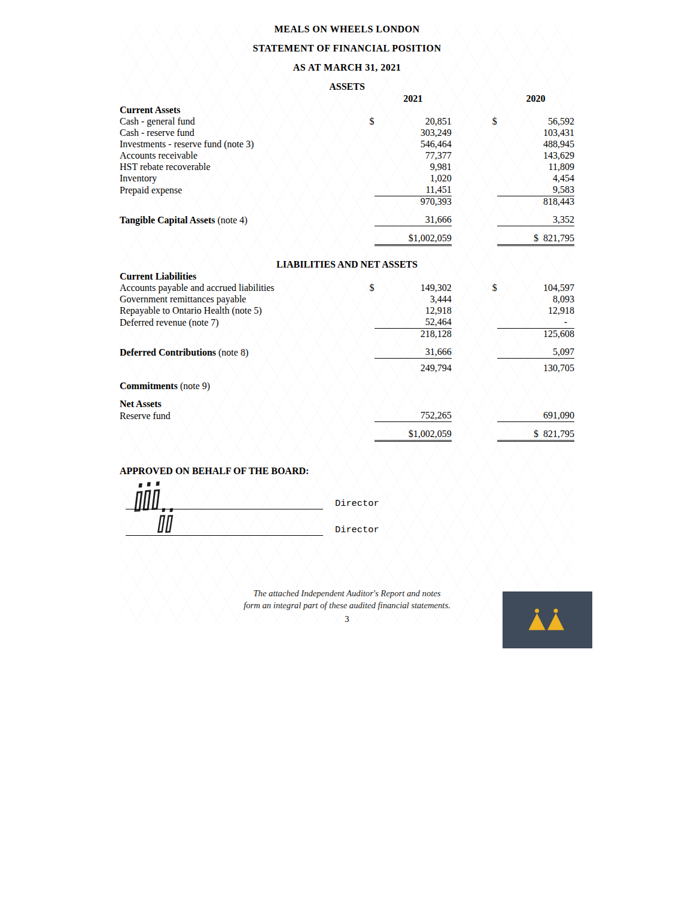MEALS ON WHEELS LONDON
STATEMENT OF FINANCIAL POSITION
AS AT MARCH 31, 2021
ASSETS
| | | 2021 | | | 2020 |
| Current Assets | | | | | |
| Cash - general fund | $ | 20,851 | | $ | 56,592 |
| Cash - reserve fund | | 303,249 | | | 103,431 |
| Investments - reserve fund (note 3) | | 546,464 | | | 488,945 |
| Accounts receivable | | 77,377 | | | 143,629 |
| HST rebate recoverable | | 9,981 | | | 11,809 |
| Inventory | | 1,020 | | | 4,454 |
| Prepaid expense | | 11,451 | | | 9,583 |
| | | 970,393 | | | 818,443 |
| Tangible Capital Assets (note 4) | | 31,666 | | | 3,352 |
| | | $1,002,059 | | | $ 821,795 |
LIABILITIES AND NET ASSETS
| Current Liabilities | | | | | |
| Accounts payable and accrued liabilities | $ | 149,302 | | $ | 104,597 |
| Government remittances payable | | 3,444 | | | 8,093 |
| Repayable to Ontario Health (note 5) | | 12,918 | | | 12,918 |
| Deferred revenue (note 7) | | 52,464 | | | - |
| | | 218,128 | | | 125,608 |
| Deferred Contributions (note 8) | | 31,666 | | | 5,097 |
| | | 249,794 | | | 130,705 |
| Commitments (note 9) | | | | | |
| Net Assets | | | | | |
| Reserve fund | | 752,265 | | | 691,090 |
| | | $1,002,059 | | | $ 821,795 |
APPROVED ON BEHALF OF THE BOARD:
ⅈⅈⅈ
ⅈⅈ
Director
Director
The attached Independent Auditor's Report and notes
form an integral part of these audited financial statements.
3